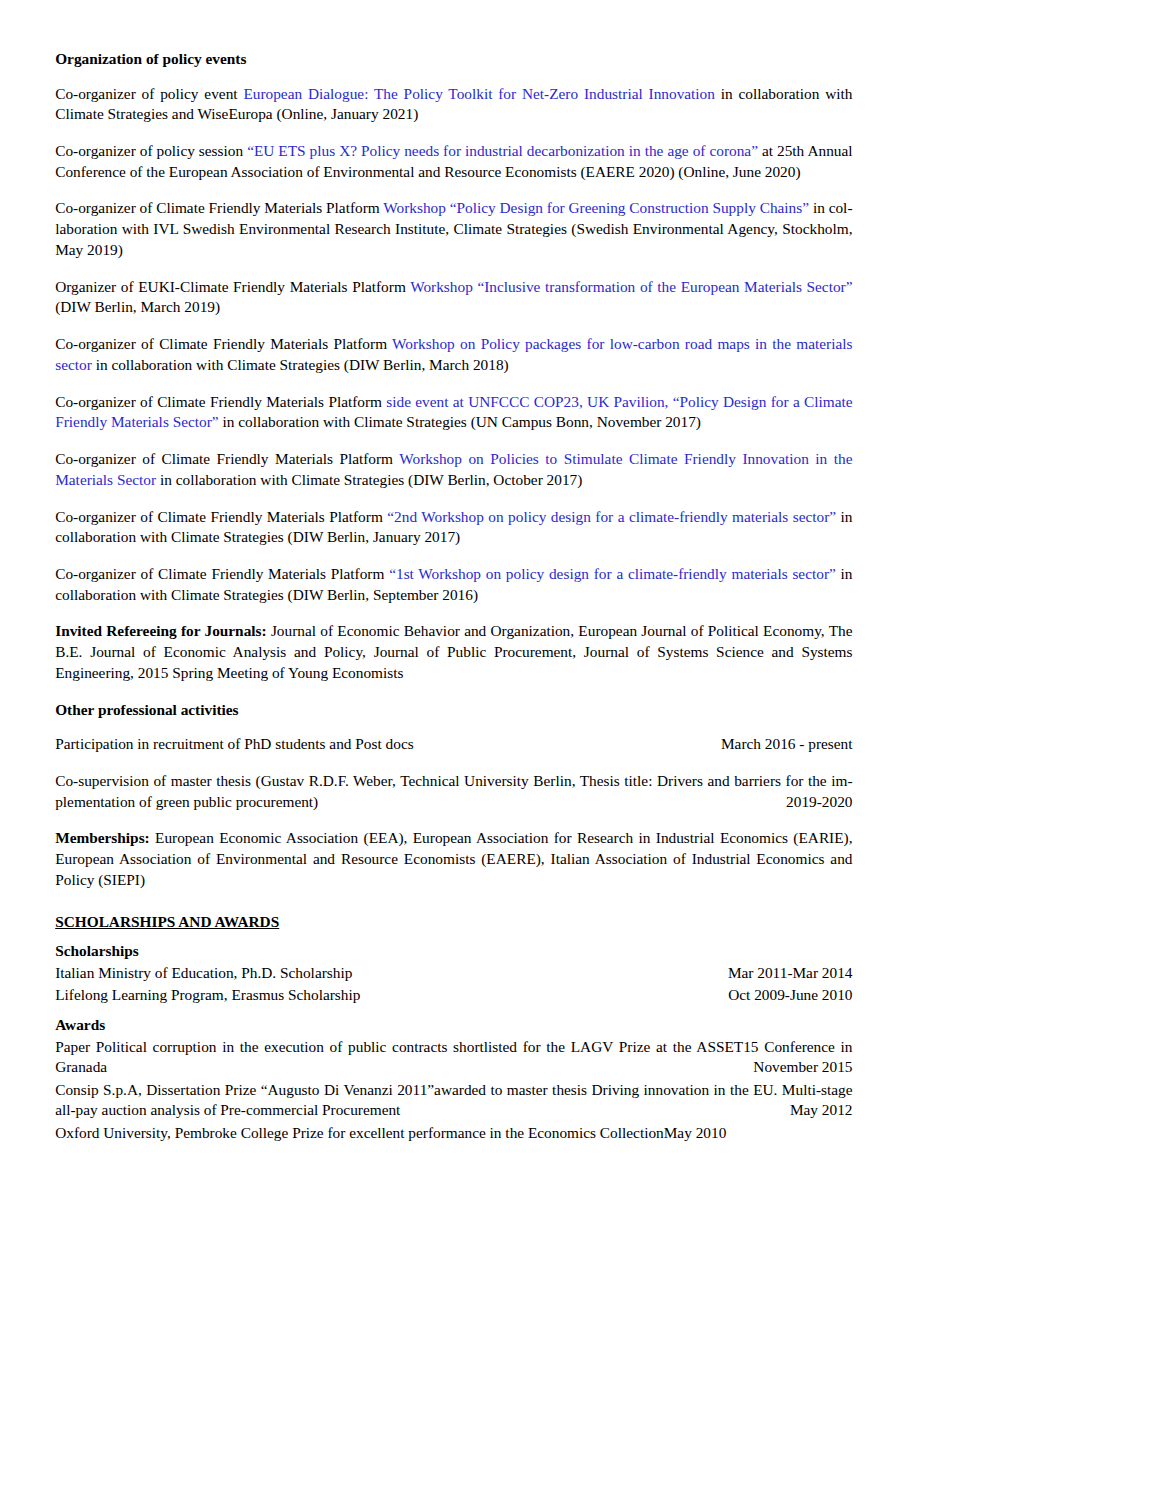Organization of policy events
Co-organizer of policy event European Dialogue: The Policy Toolkit for Net-Zero Industrial Innovation in collaboration with Climate Strategies and WiseEuropa (Online, January 2021)
Co-organizer of policy session “EU ETS plus X? Policy needs for industrial decarbonization in the age of corona” at 25th Annual Conference of the European Association of Environmental and Resource Economists (EAERE 2020) (Online, June 2020)
Co-organizer of Climate Friendly Materials Platform Workshop “Policy Design for Greening Construction Supply Chains” in collaboration with IVL Swedish Environmental Research Institute, Climate Strategies (Swedish Environmental Agency, Stockholm, May 2019)
Organizer of EUKI-Climate Friendly Materials Platform Workshop “Inclusive transformation of the European Materials Sector” (DIW Berlin, March 2019)
Co-organizer of Climate Friendly Materials Platform Workshop on Policy packages for low-carbon road maps in the materials sector in collaboration with Climate Strategies (DIW Berlin, March 2018)
Co-organizer of Climate Friendly Materials Platform side event at UNFCCC COP23, UK Pavilion, “Policy Design for a Climate Friendly Materials Sector” in collaboration with Climate Strategies (UN Campus Bonn, November 2017)
Co-organizer of Climate Friendly Materials Platform Workshop on Policies to Stimulate Climate Friendly Innovation in the Materials Sector in collaboration with Climate Strategies (DIW Berlin, October 2017)
Co-organizer of Climate Friendly Materials Platform “2nd Workshop on policy design for a climate-friendly materials sector” in collaboration with Climate Strategies (DIW Berlin, January 2017)
Co-organizer of Climate Friendly Materials Platform “1st Workshop on policy design for a climate-friendly materials sector” in collaboration with Climate Strategies (DIW Berlin, September 2016)
Invited Refereeing for Journals: Journal of Economic Behavior and Organization, European Journal of Political Economy, The B.E. Journal of Economic Analysis and Policy, Journal of Public Procurement, Journal of Systems Science and Systems Engineering, 2015 Spring Meeting of Young Economists
Other professional activities
Participation in recruitment of PhD students and Post docs March 2016 - present
Co-supervision of master thesis (Gustav R.D.F. Weber, Technical University Berlin, Thesis title: Drivers and barriers for the implementation of green public procurement)2019-2020
Memberships: European Economic Association (EEA), European Association for Research in Industrial Economics (EARIE), European Association of Environmental and Resource Economists (EAERE), Italian Association of Industrial Economics and Policy (SIEPI)
SCHOLARSHIPS AND AWARDS
Scholarships
Italian Ministry of Education, Ph.D. Scholarship Mar 2011-Mar 2014
Lifelong Learning Program, Erasmus Scholarship Oct 2009-June 2010
Awards
Paper Political corruption in the execution of public contracts shortlisted for the LAGV Prize at the ASSET15 Conference in GranadaNovember 2015
Consip S.p.A, Dissertation Prize “Augusto Di Venanzi 2011”awarded to master thesis Driving innovation in the EU. Multi-stage all-pay auction analysis of Pre-commercial ProcurementMay 2012
Oxford University, Pembroke College Prize for excellent performance in the Economics CollectionMay 2010